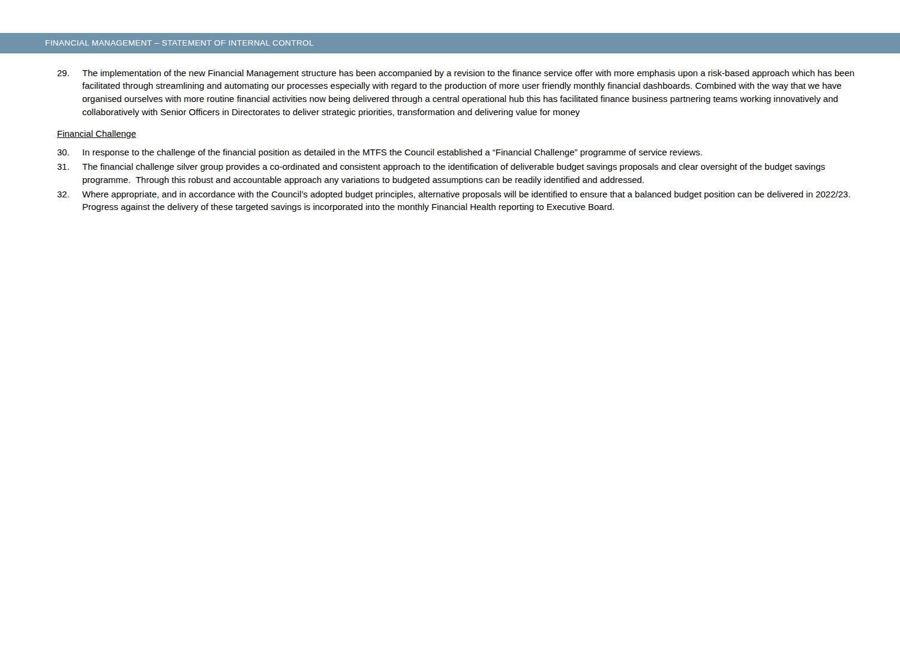FINANCIAL MANAGEMENT – STATEMENT OF INTERNAL CONTROL
29.
The implementation of the new Financial Management structure has been accompanied by a revision to the finance service offer with more emphasis upon a risk-based approach which has been facilitated through streamlining and automating our processes especially with regard to the production of more user friendly monthly financial dashboards. Combined with the way that we have organised ourselves with more routine financial activities now being delivered through a central operational hub this has facilitated finance business partnering teams working innovatively and collaboratively with Senior Officers in Directorates to deliver strategic priorities, transformation and delivering value for money
Financial Challenge
30.
In response to the challenge of the financial position as detailed in the MTFS the Council established a “Financial Challenge” programme of service reviews.
31.
The financial challenge silver group provides a co-ordinated and consistent approach to the identification of deliverable budget savings proposals and clear oversight of the budget savings programme. Through this robust and accountable approach any variations to budgeted assumptions can be readily identified and addressed.
32.
Where appropriate, and in accordance with the Council’s adopted budget principles, alternative proposals will be identified to ensure that a balanced budget position can be delivered in 2022/23. Progress against the delivery of these targeted savings is incorporated into the monthly Financial Health reporting to Executive Board.